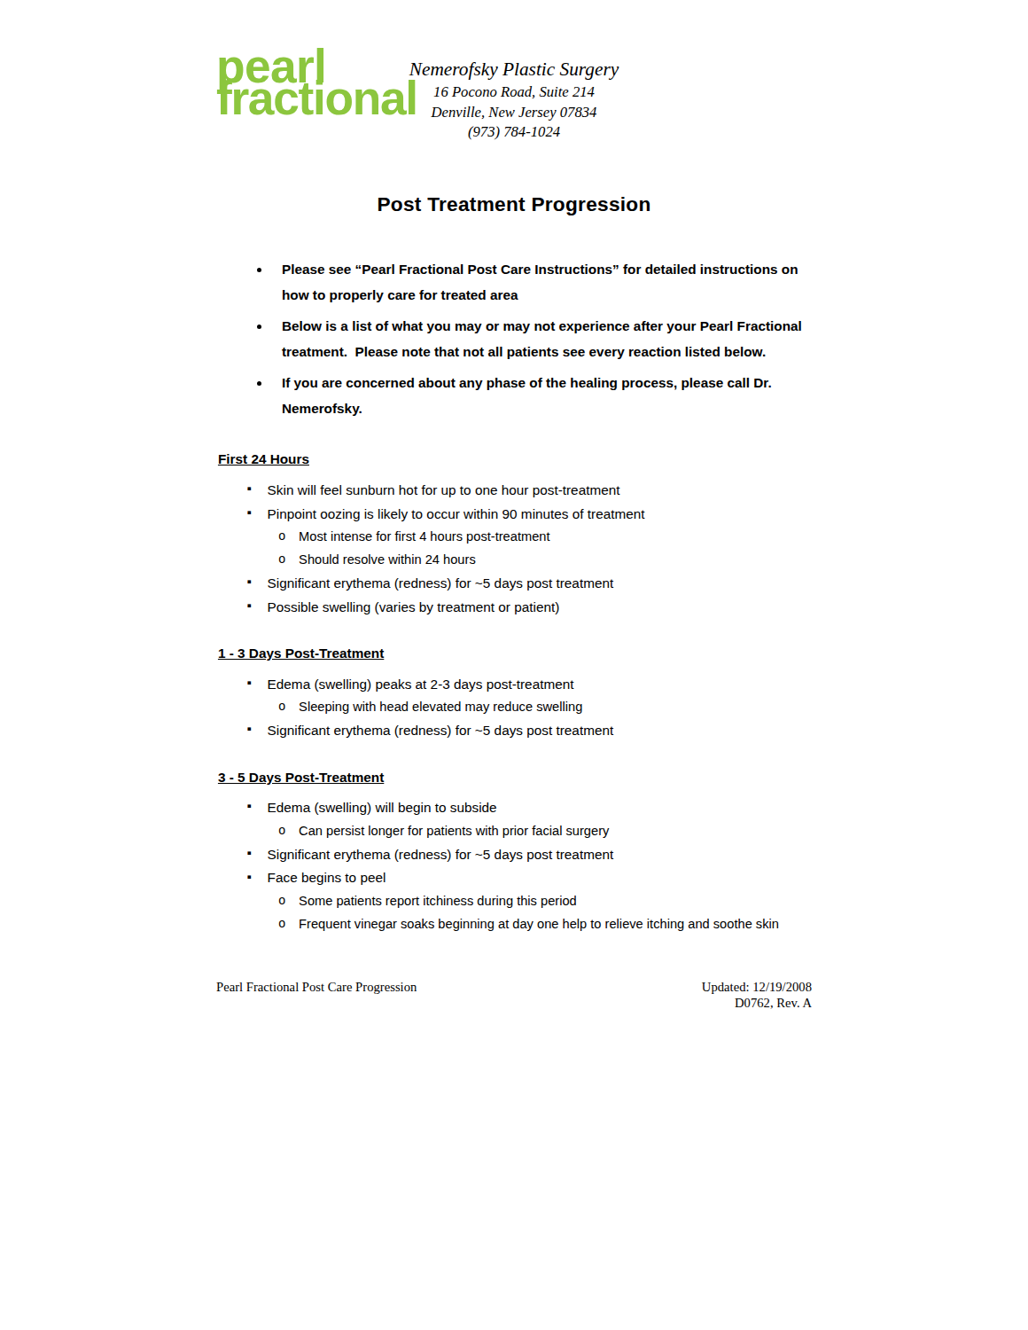pearl fractional
Nemerofsky Plastic Surgery
16 Pocono Road, Suite 214
Denville, New Jersey 07834
(973) 784-1024
Post Treatment Progression
Please see “Pearl Fractional Post Care Instructions” for detailed instructions on how to properly care for treated area
Below is a list of what you may or may not experience after your Pearl Fractional treatment. Please note that not all patients see every reaction listed below.
If you are concerned about any phase of the healing process, please call Dr. Nemerofsky.
First 24 Hours
Skin will feel sunburn hot for up to one hour post-treatment
Pinpoint oozing is likely to occur within 90 minutes of treatment
Most intense for first 4 hours post-treatment
Should resolve within 24 hours
Significant erythema (redness) for ~5 days post treatment
Possible swelling (varies by treatment or patient)
1 - 3 Days Post-Treatment
Edema (swelling) peaks at 2-3 days post-treatment
Sleeping with head elevated may reduce swelling
Significant erythema (redness) for ~5 days post treatment
3 - 5 Days Post-Treatment
Edema (swelling) will begin to subside
Can persist longer for patients with prior facial surgery
Significant erythema (redness) for ~5 days post treatment
Face begins to peel
Some patients report itchiness during this period
Frequent vinegar soaks beginning at day one help to relieve itching and soothe skin
Pearl Fractional Post Care Progression
Updated: 12/19/2008
D0762, Rev. A